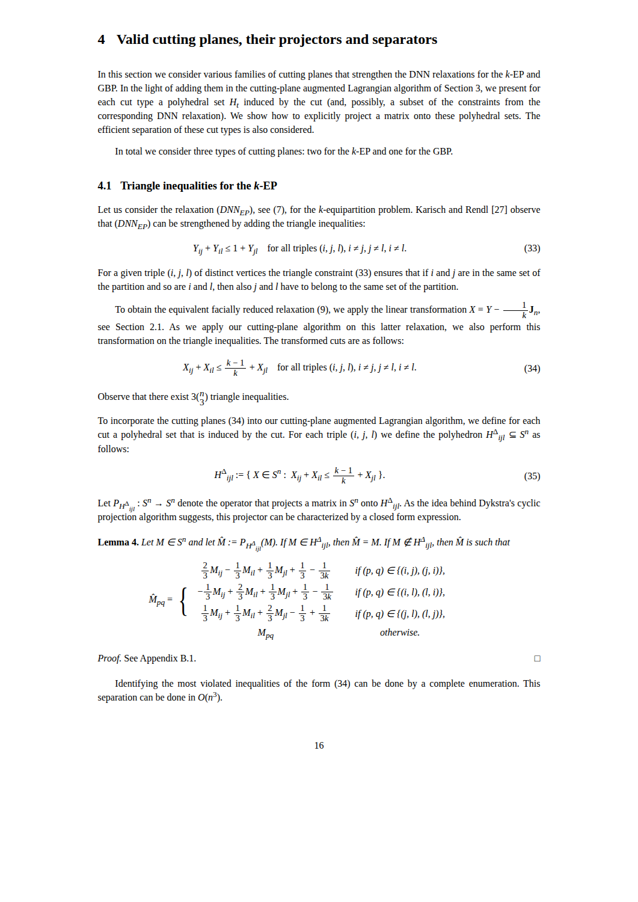4 Valid cutting planes, their projectors and separators
In this section we consider various families of cutting planes that strengthen the DNN relaxations for the k-EP and GBP. In the light of adding them in the cutting-plane augmented Lagrangian algorithm of Section 3, we present for each cut type a polyhedral set Ht induced by the cut (and, possibly, a subset of the constraints from the corresponding DNN relaxation). We show how to explicitly project a matrix onto these polyhedral sets. The efficient separation of these cut types is also considered.
In total we consider three types of cutting planes: two for the k-EP and one for the GBP.
4.1 Triangle inequalities for the k-EP
Let us consider the relaxation (DNNEP), see (7), for the k-equipartition problem. Karisch and Rendl [27] observe that (DNNEP) can be strengthened by adding the triangle inequalities:
Yij + Yil ≤ 1 + Yjl for all triples (i, j, l), i ≠ j, j ≠ l, i ≠ l.
(33)
For a given triple (i, j, l) of distinct vertices the triangle constraint (33) ensures that if i and j are in the same set of the partition and so are i and l, then also j and l have to belong to the same set of the partition.
To obtain the equivalent facially reduced relaxation (9), we apply the linear transformation X = Y − 1 k Jn, see Section 2.1. As we apply our cutting-plane algorithm on this latter relaxation, we also perform this transformation on the triangle inequalities. The transformed cuts are as follows:
Xij + Xil ≤ k − 1 k + Xjl for all triples (i, j, l), i ≠ j, j ≠ l, i ≠ l.
(34)
Observe that there exist 3(n 3) triangle inequalities.
To incorporate the cutting planes (34) into our cutting-plane augmented Lagrangian algorithm, we define for each cut a polyhedral set that is induced by the cut. For each triple (i, j, l) we define the polyhedron HΔijl ⊆ Sn as follows:
HΔijl := { X ∈ Sn : Xij + Xil ≤ k − 1 k + Xjl }.
(35)
Let PHΔijl : Sn → Sn denote the operator that projects a matrix in Sn onto HΔijl. As the idea behind Dykstra's cyclic projection algorithm suggests, this projector can be characterized by a closed form expression.
Lemma 4. Let M ∈ Sn and let M̂ := PHΔijl(M). If M ∈ HΔijl, then M̂ = M. If M ∉ HΔijl, then M̂ is such that
M̂pq = {
| 2 3 M ij − 1 3 M il + 1 3 M jl + 1 3 − 1 3 k | if ( p , q ) ∈ {( i , j ), ( j , i )}, |
| − 1 3 M ij + 2 3 M il + 1 3 M jl + 1 3 − 1 3 k | if ( p , q ) ∈ {( i , l ), ( l , i )}, |
| 1 3 M ij + 1 3 M il + 2 3 M jl − 1 3 + 1 3 k | if ( p , q ) ∈ {( j , l ), ( l , j )}, |
| M pq | otherwise. |
Proof. See Appendix B.1. □
Identifying the most violated inequalities of the form (34) can be done by a complete enumeration. This separation can be done in O(n3).
16